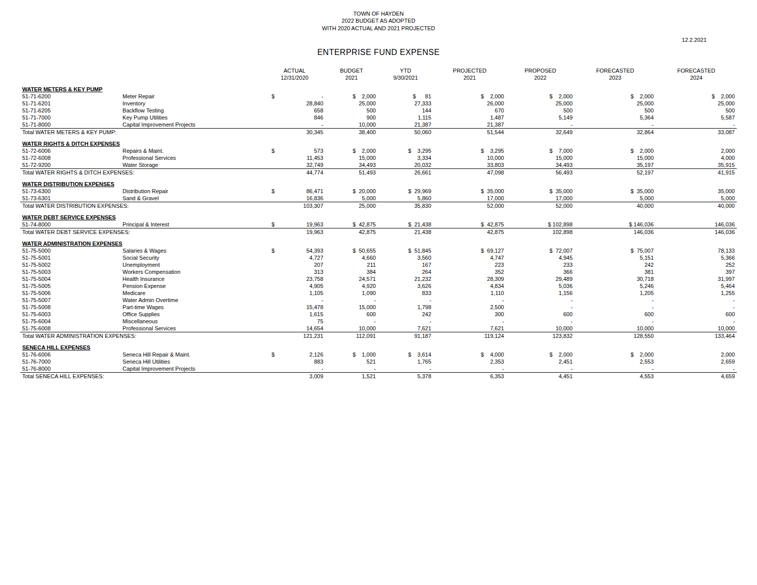TOWN OF HAYDEN
2022 BUDGET AS ADOPTED
WITH 2020 ACTUAL AND 2021 PROJECTED
12.2.2021
ENTERPRISE FUND EXPENSE
| | | ACTUAL | BUDGET | YTD | PROJECTED | PROPOSED | FORECASTED | FORECASTED |
| --- | --- | --- | --- | --- | --- | --- | --- | --- |
| | | 12/31/2020 | 2021 | 9/30/2021 | 2021 | 2022 | 2023 | 2024 |
| WATER METERS & KEY PUMP |
| 51-71-6200 | Meter Repair | $ | - | $ 2,000 | $ 81 | $ 2,000 | $ 2,000 | $ 2,000 | $ 2,000 |
| 51-71-6201 | Inventory | | 28,840 | 25,000 | 27,333 | 26,000 | 25,000 | 25,000 | 25,000 |
| 51-71-6205 | Backflow Testing | | 658 | 500 | 144 | 670 | 500 | 500 | 500 |
| 51-71-7000 | Key Pump Utilities | | 846 | 900 | 1,115 | 1,487 | 5,149 | 5,364 | 5,587 |
| 51-71-8000 | Capital Improvement Projects | | - | 10,000 | 21,387 | 21,387 | - | - | - |
| Total WATER METERS & KEY PUMP: | | 30,345 | 38,400 | 50,060 | 51,544 | 32,649 | 32,864 | 33,087 |
| WATER RIGHTS & DITCH EXPENSES |
| 51-72-6006 | Repairs & Maint. | $ | 573 | $ 2,000 | $ 3,295 | $ 3,295 | $ 7,000 | $ 2,000 | 2,000 |
| 51-72-6008 | Professional Services | | 11,453 | 15,000 | 3,334 | 10,000 | 15,000 | 15,000 | 4,000 |
| 51-72-9200 | Water Storage | | 32,749 | 34,493 | 20,032 | 33,803 | 34,493 | 35,197 | 35,915 |
| Total WATER RIGHTS & DITCH EXPENSES: | | 44,774 | 51,493 | 26,661 | 47,098 | 56,493 | 52,197 | 41,915 |
| WATER DISTRIBUTION EXPENSES |
| 51-73-6300 | Distribution Repair | $ | 86,471 | $ 20,000 | $ 29,969 | $ 35,000 | $ 35,000 | $ 35,000 | 35,000 |
| 51-73-6301 | Sand & Gravel | | 16,836 | 5,000 | 5,860 | 17,000 | 17,000 | 5,000 | 5,000 |
| Total WATER DISTRIBUTION EXPENSES: | | 103,307 | 25,000 | 35,830 | 52,000 | 52,000 | 40,000 | 40,000 |
| WATER DEBT SERVICE EXPENSES |
| 51-74-8000 | Principal & Interest | $ | 19,963 | $ 42,875 | $ 21,438 | $ 42,875 | $ 102,898 | $ 146,036 | 146,036 |
| Total WATER DEBT SERVICE EXPENSES: | | 19,963 | 42,875 | 21,438 | 42,875 | 102,898 | 146,036 | 146,036 |
| WATER ADMINISTRATION EXPENSES |
| 51-75-5000 | Salaries & Wages | $ | 54,393 | $ 50,655 | $ 51,845 | $ 69,127 | $ 72,007 | $ 75,007 | 78,133 |
| 51-75-5001 | Social Security | | 4,727 | 4,660 | 3,560 | 4,747 | 4,945 | 5,151 | 5,366 |
| 51-75-5002 | Unemployment | | 207 | 211 | 167 | 223 | 233 | 242 | 252 |
| 51-75-5003 | Workers Compensation | | 313 | 384 | 264 | 352 | 366 | 381 | 397 |
| 51-75-5004 | Health Insurance | | 23,758 | 24,571 | 21,232 | 28,309 | 29,489 | 30,718 | 31,997 |
| 51-75-5005 | Pension Expense | | 4,905 | 4,920 | 3,626 | 4,834 | 5,036 | 5,246 | 5,464 |
| 51-75-5006 | Medicare | | 1,105 | 1,090 | 833 | 1,110 | 1,156 | 1,205 | 1,255 |
| 51-75-5007 | Water Admin Overtime | | - | - | - | - | - | - | - |
| 51-75-5008 | Part-time Wages | | 15,478 | 15,000 | 1,798 | 2,500 | - | - | - |
| 51-75-6003 | Office Supplies | | 1,615 | 600 | 242 | 300 | 600 | 600 | 600 |
| 51-75-6004 | Miscellaneous | | 75 | - | - | - | - | - | - |
| 51-75-6008 | Professional Services | | 14,654 | 10,000 | 7,621 | 7,621 | 10,000 | 10,000 | 10,000 |
| Total WATER ADMINISTRATION EXPENSES: | | 121,231 | 112,091 | 91,187 | 119,124 | 123,832 | 128,550 | 133,464 |
| SENECA HILL EXPENSES |
| 51-76-6006 | Seneca Hill Repair & Maint. | $ | 2,126 | $ 1,000 | $ 3,614 | $ 4,000 | $ 2,000 | $ 2,000 | 2,000 |
| 51-76-7000 | Seneca Hill Utilities | | 883 | 521 | 1,765 | 2,353 | 2,451 | 2,553 | 2,659 |
| 51-76-8000 | Capital Improvement Projects | | - | - | - | - | - | - | - |
| Total SENECA HILL EXPENSES: | | 3,009 | 1,521 | 5,378 | 6,353 | 4,451 | 4,553 | 4,659 |